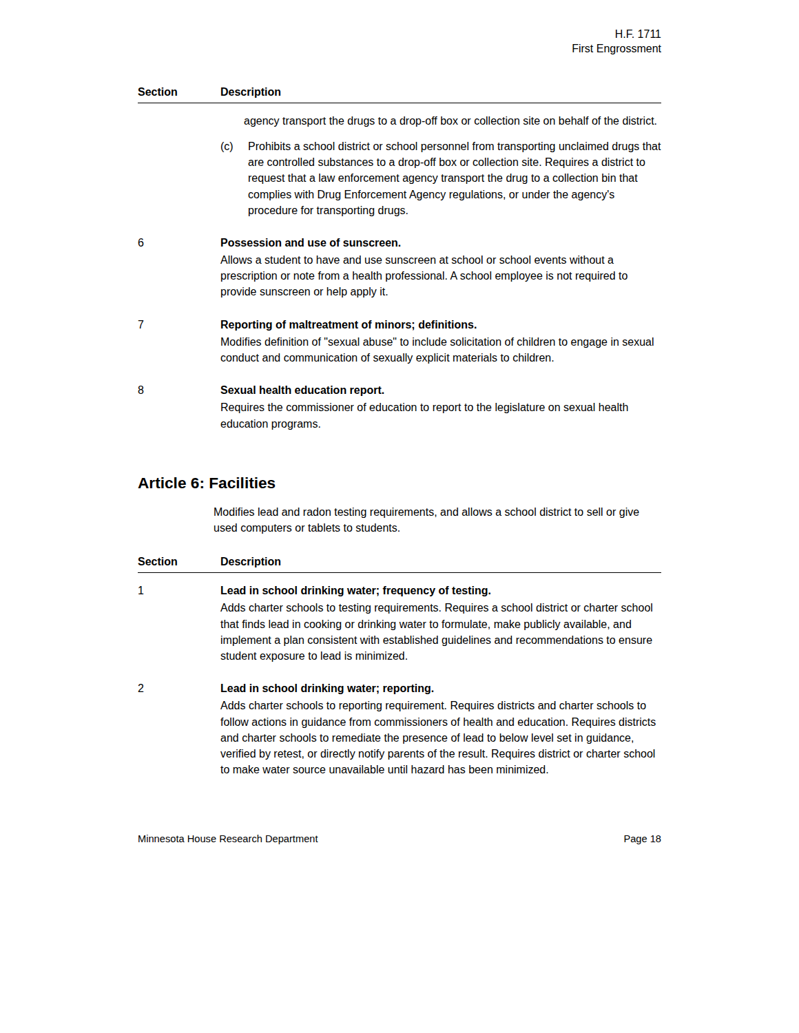H.F. 1711 First Engrossment
| Section | Description |
| --- | --- |
| | agency transport the drugs to a drop-off box or collection site on behalf of the district. (c) Prohibits a school district or school personnel from transporting unclaimed drugs that are controlled substances to a drop-off box or collection site. Requires a district to request that a law enforcement agency transport the drug to a collection bin that complies with Drug Enforcement Agency regulations, or under the agency's procedure for transporting drugs. |
| 6 | Possession and use of sunscreen. Allows a student to have and use sunscreen at school or school events without a prescription or note from a health professional. A school employee is not required to provide sunscreen or help apply it. |
| 7 | Reporting of maltreatment of minors; definitions. Modifies definition of "sexual abuse" to include solicitation of children to engage in sexual conduct and communication of sexually explicit materials to children. |
| 8 | Sexual health education report. Requires the commissioner of education to report to the legislature on sexual health education programs. |
Article 6: Facilities
Modifies lead and radon testing requirements, and allows a school district to sell or give used computers or tablets to students.
| Section | Description |
| --- | --- |
| 1 | Lead in school drinking water; frequency of testing. Adds charter schools to testing requirements. Requires a school district or charter school that finds lead in cooking or drinking water to formulate, make publicly available, and implement a plan consistent with established guidelines and recommendations to ensure student exposure to lead is minimized. |
| 2 | Lead in school drinking water; reporting. Adds charter schools to reporting requirement. Requires districts and charter schools to follow actions in guidance from commissioners of health and education. Requires districts and charter schools to remediate the presence of lead to below level set in guidance, verified by retest, or directly notify parents of the result. Requires district or charter school to make water source unavailable until hazard has been minimized. |
Minnesota House Research Department Page 18